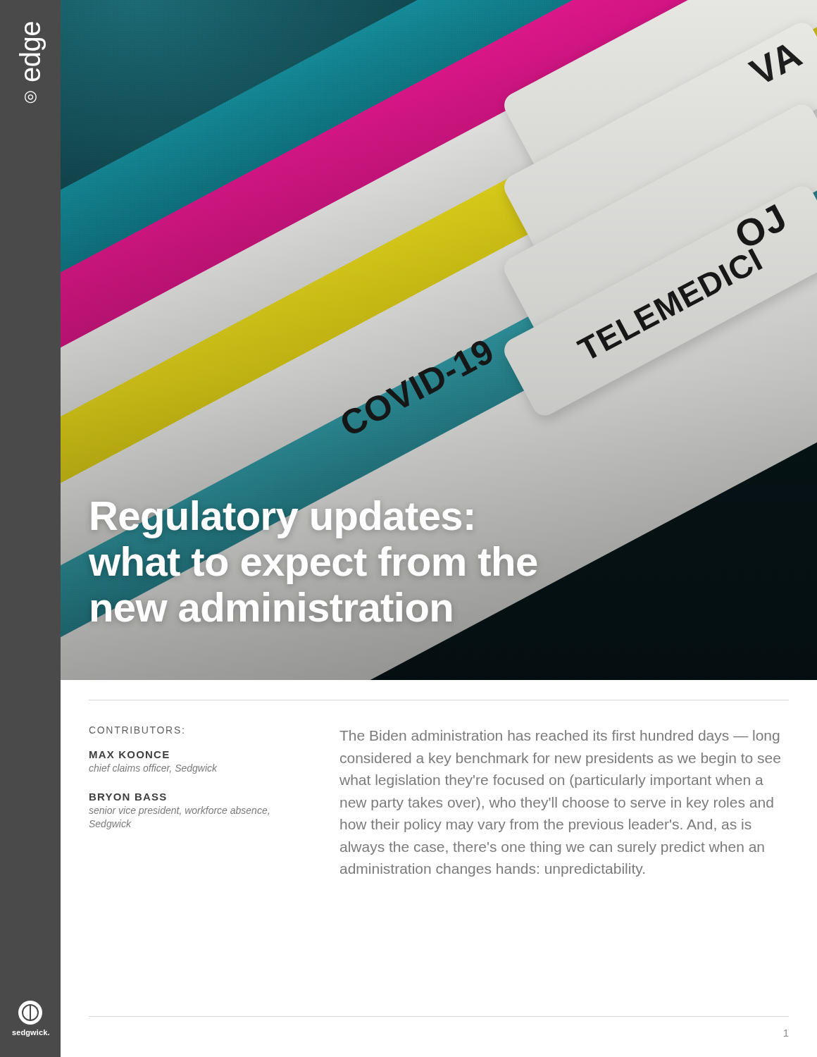◎edge
sedgwick.
VA OJ TELEMEDICI COVID-19
Regulatory updates:
what to expect from the
new administration
CONTRIBUTORS:
MAX KOONCE
chief claims officer, Sedgwick
BRYON BASS
senior vice president, workforce absence,
Sedgwick
The Biden administration has reached its first hundred days — long considered a key benchmark for new presidents as we begin to see what legislation they're focused on (particularly important when a new party takes over), who they'll choose to serve in key roles and how their policy may vary from the previous leader's. And, as is always the case, there's one thing we can surely predict when an administration changes hands: unpredictability.
1